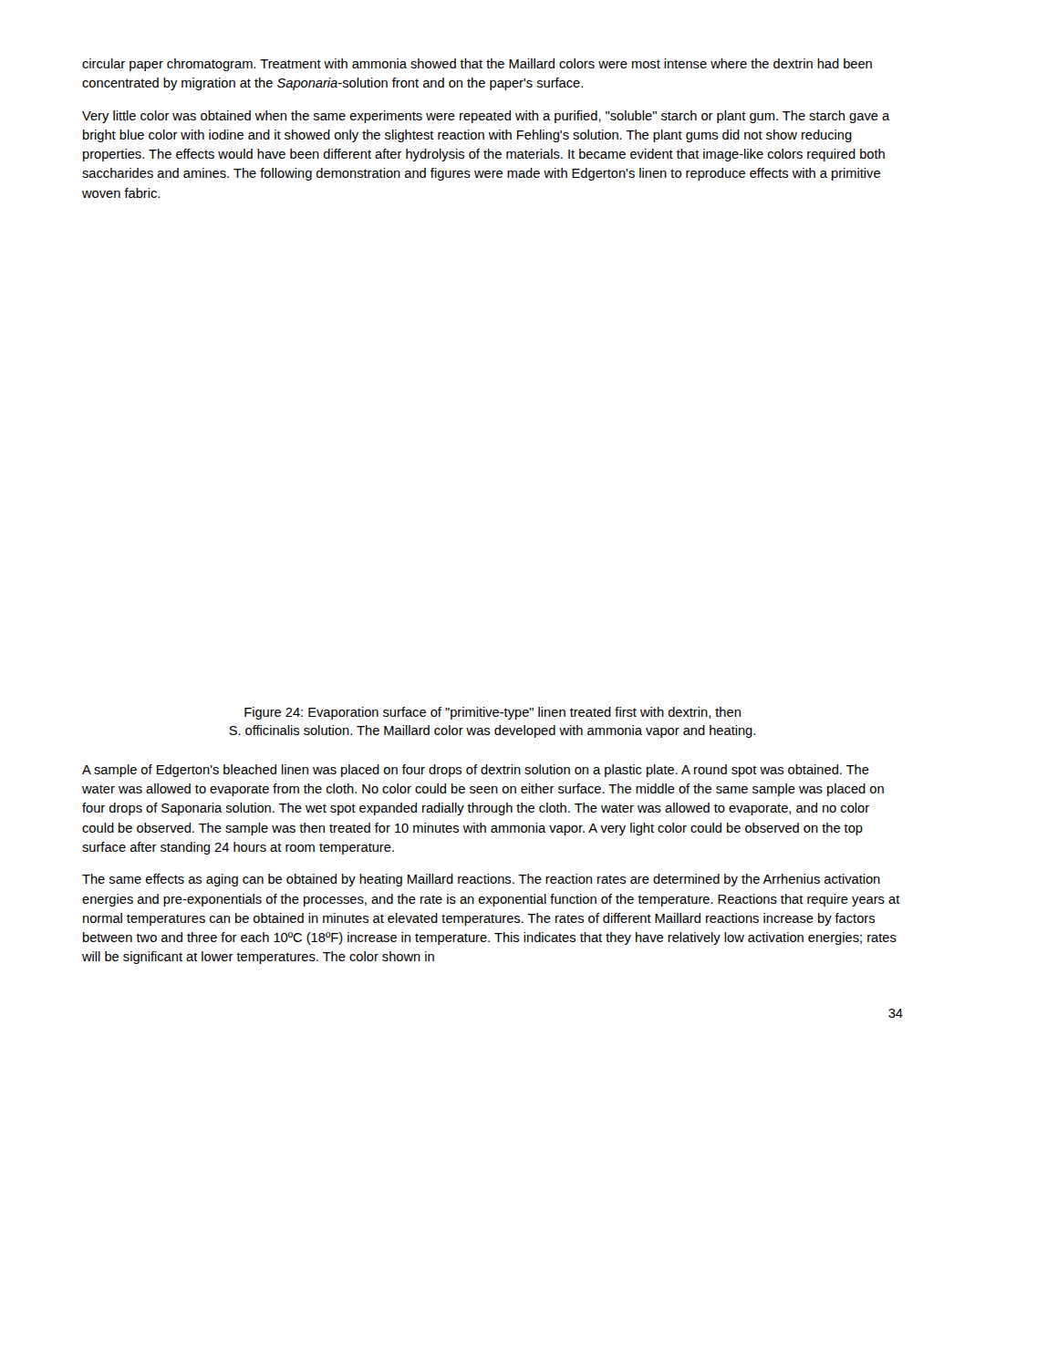circular paper chromatogram. Treatment with ammonia showed that the Maillard colors were most intense where the dextrin had been concentrated by migration at the Saponaria-solution front and on the paper's surface.
Very little color was obtained when the same experiments were repeated with a purified, "soluble" starch or plant gum. The starch gave a bright blue color with iodine and it showed only the slightest reaction with Fehling's solution. The plant gums did not show reducing properties. The effects would have been different after hydrolysis of the materials. It became evident that image-like colors required both saccharides and amines. The following demonstration and figures were made with Edgerton's linen to reproduce effects with a primitive woven fabric.
Figure 24: Evaporation surface of "primitive-type" linen treated first with dextrin, then
S. officinalis solution. The Maillard color was developed with ammonia vapor and heating.
A sample of Edgerton's bleached linen was placed on four drops of dextrin solution on a plastic plate. A round spot was obtained. The water was allowed to evaporate from the cloth. No color could be seen on either surface. The middle of the same sample was placed on four drops of Saponaria solution. The wet spot expanded radially through the cloth. The water was allowed to evaporate, and no color could be observed. The sample was then treated for 10 minutes with ammonia vapor. A very light color could be observed on the top surface after standing 24 hours at room temperature.
The same effects as aging can be obtained by heating Maillard reactions. The reaction rates are determined by the Arrhenius activation energies and pre-exponentials of the processes, and the rate is an exponential function of the temperature. Reactions that require years at normal temperatures can be obtained in minutes at elevated temperatures. The rates of different Maillard reactions increase by factors between two and three for each 10ºC (18ºF) increase in temperature. This indicates that they have relatively low activation energies; rates will be significant at lower temperatures. The color shown in
34